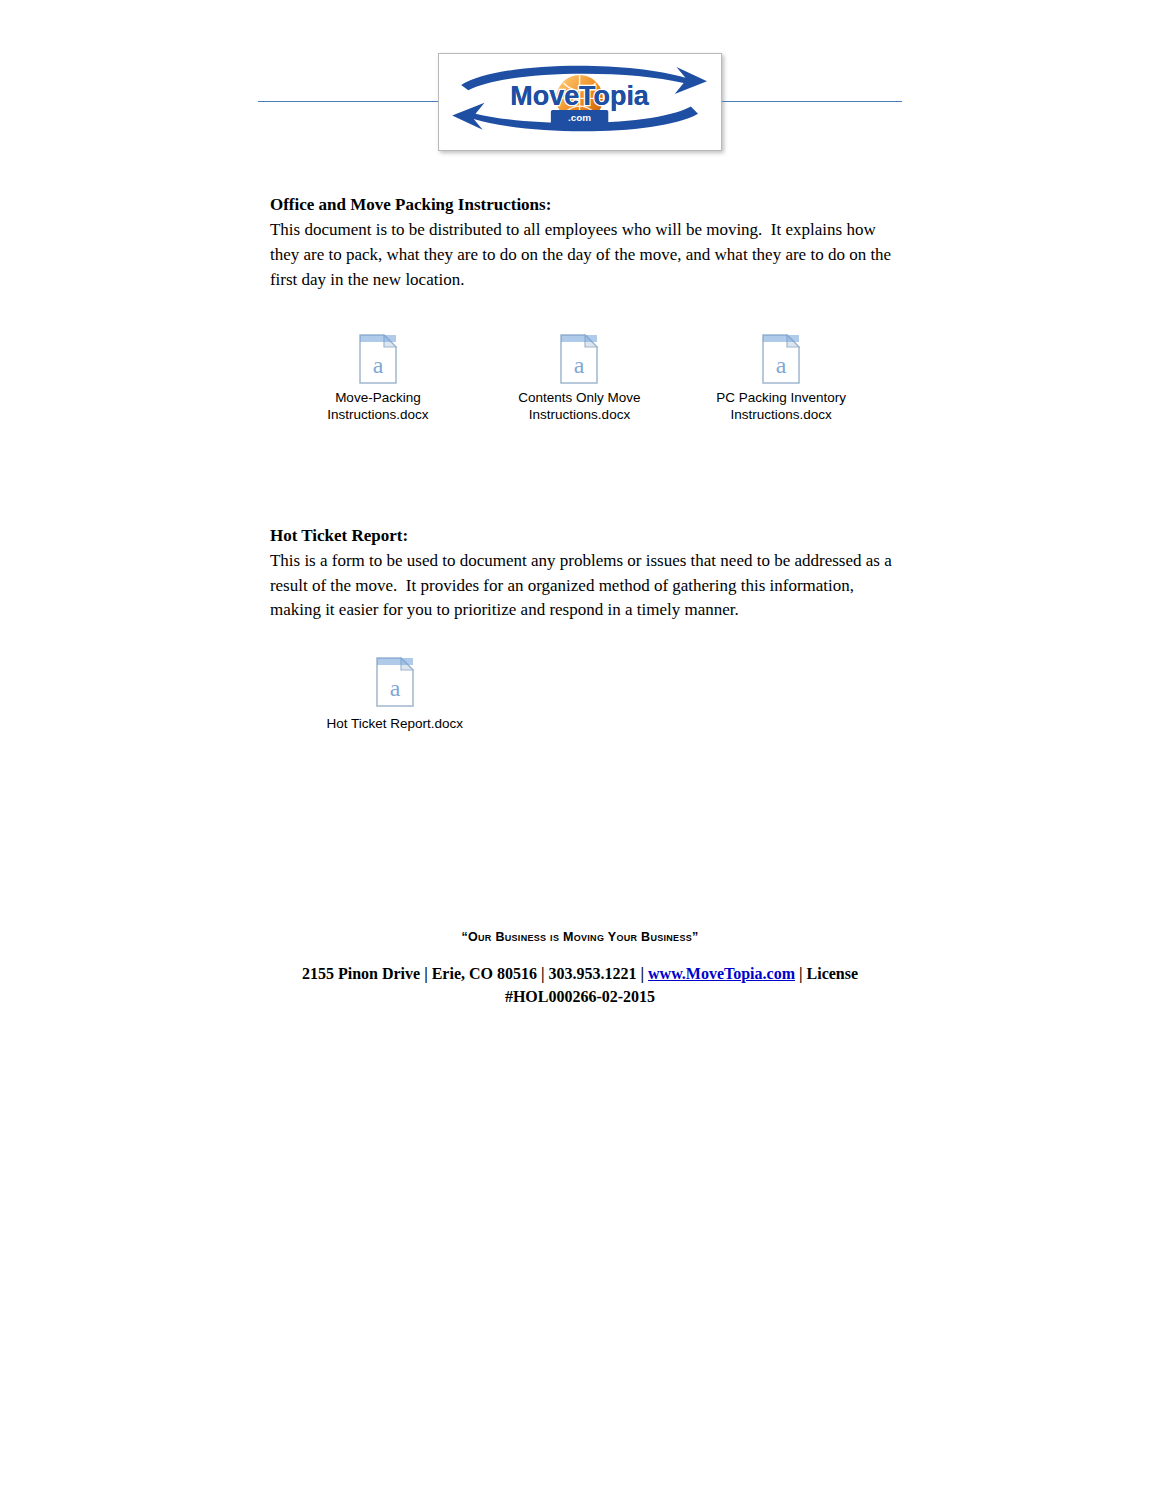MoveTopia MoveTopia .com
Office and Move Packing Instructions:
This document is to be distributed to all employees who will be moving. It explains how they are to pack, what they are to do on the day of the move, and what they are to do on the first day in the new location.
a Move-Packing Instructions.docx
a Contents Only Move Instructions.docx
a PC Packing Inventory Instructions.docx
Hot Ticket Report:
This is a form to be used to document any problems or issues that need to be addressed as a result of the move. It provides for an organized method of gathering this information, making it easier for you to prioritize and respond in a timely manner.
a Hot Ticket Report.docx
“Our Business is Moving Your Business”
2155 Pinon Drive | Erie, CO 80516 | 303.953.1221 | www.MoveTopia.com | License #HOL000266-02-2015